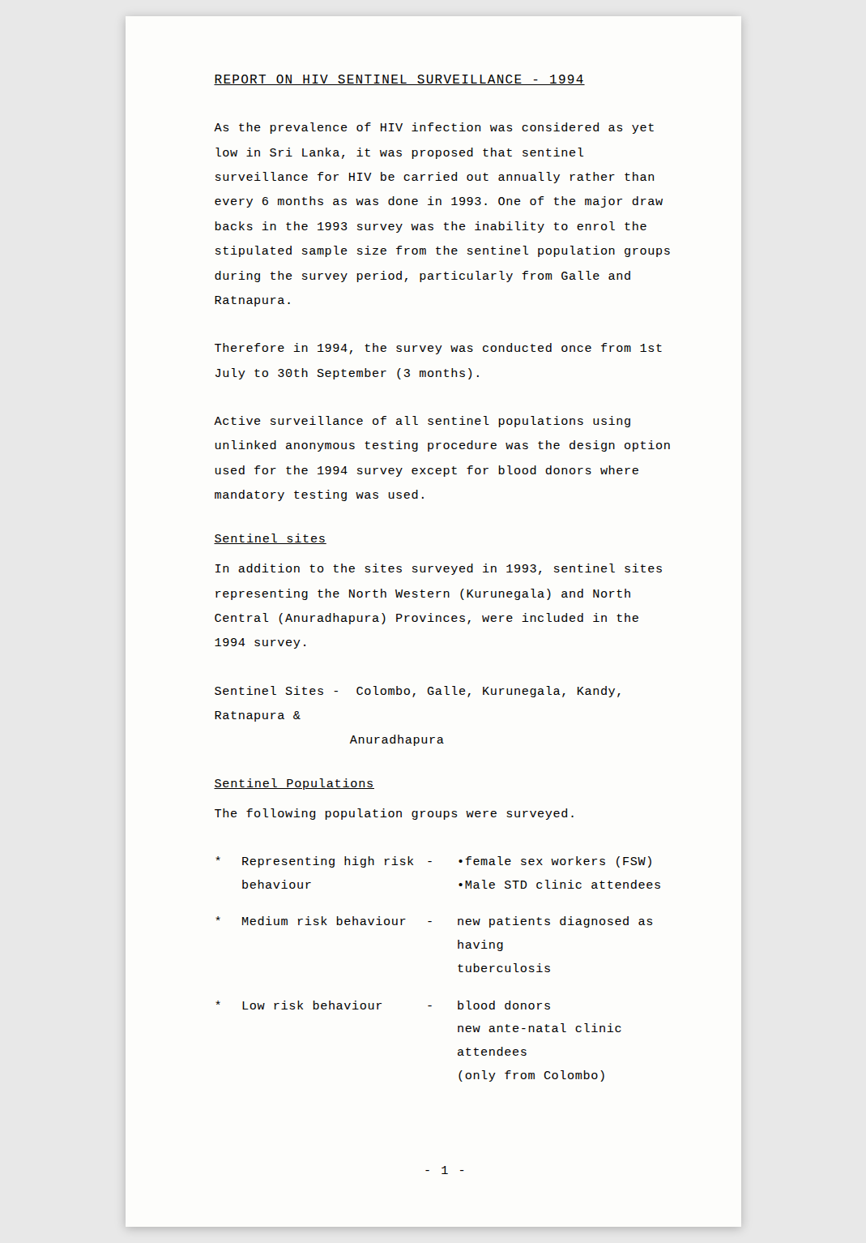REPORT ON HIV SENTINEL SURVEILLANCE - 1994
As the prevalence of HIV infection was considered as yet low in Sri Lanka, it was proposed that sentinel surveillance for HIV be carried out annually rather than every 6 months as was done in 1993. One of the major draw backs in the 1993 survey was the inability to enrol the stipulated sample size from the sentinel population groups during the survey period, particularly from Galle and Ratnapura.
Therefore in 1994, the survey was conducted once from 1st July to 30th September (3 months).
Active surveillance of all sentinel populations using unlinked anonymous testing procedure was the design option used for the 1994 survey except for blood donors where mandatory testing was used.
Sentinel sites
In addition to the sites surveyed in 1993, sentinel sites representing the North Western (Kurunegala) and North Central (Anuradhapura) Provinces, were included in the 1994 survey.
Sentinel Sites - Colombo, Galle, Kurunegala, Kandy, Ratnapura & Anuradhapura
Sentinel Populations
The following population groups were surveyed.
| * | Representing high risk behaviour | - | •female sex workers (FSW) •Male STD clinic attendees |
| * | Medium risk behaviour | - | new patients diagnosed as having tuberculosis |
| * | Low risk behaviour | - | blood donors new ante-natal clinic attendees (only from Colombo) |
- 1 -